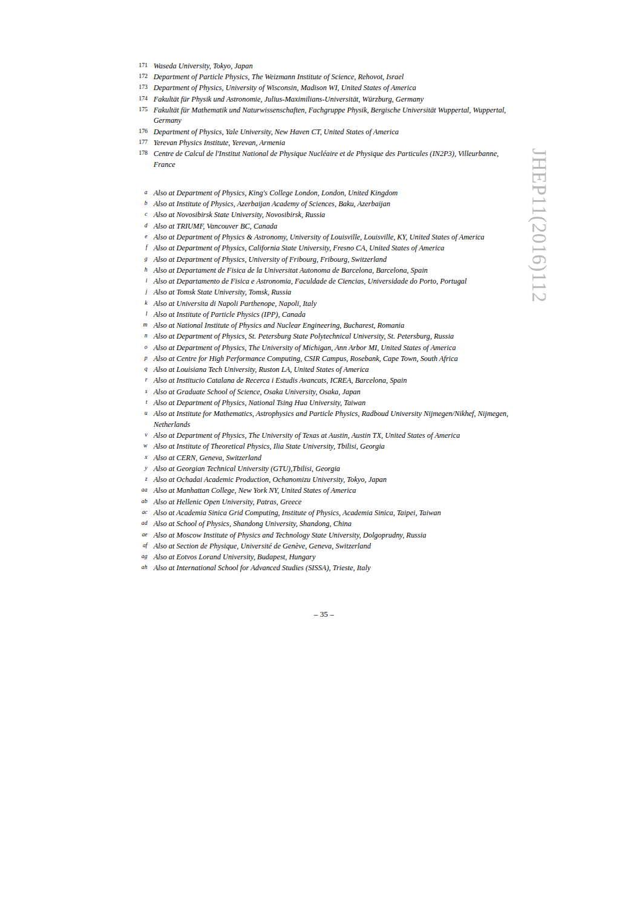JHEP11(2016)112
171 Waseda University, Tokyo, Japan
172 Department of Particle Physics, The Weizmann Institute of Science, Rehovot, Israel
173 Department of Physics, University of Wisconsin, Madison WI, United States of America
174 Fakultät für Physik und Astronomie, Julius-Maximilians-Universität, Würzburg, Germany
175 Fakultät für Mathematik und Naturwissenschaften, Fachgruppe Physik, Bergische Universität Wuppertal, Wuppertal, Germany
176 Department of Physics, Yale University, New Haven CT, United States of America
177 Yerevan Physics Institute, Yerevan, Armenia
178 Centre de Calcul de l'Institut National de Physique Nucléaire et de Physique des Particules (IN2P3), Villeurbanne, France
a Also at Department of Physics, King's College London, London, United Kingdom
b Also at Institute of Physics, Azerbaijan Academy of Sciences, Baku, Azerbaijan
c Also at Novosibirsk State University, Novosibirsk, Russia
d Also at TRIUMF, Vancouver BC, Canada
e Also at Department of Physics & Astronomy, University of Louisville, Louisville, KY, United States of America
f Also at Department of Physics, California State University, Fresno CA, United States of America
g Also at Department of Physics, University of Fribourg, Fribourg, Switzerland
h Also at Departament de Fisica de la Universitat Autonoma de Barcelona, Barcelona, Spain
i Also at Departamento de Fisica e Astronomia, Faculdade de Ciencias, Universidade do Porto, Portugal
j Also at Tomsk State University, Tomsk, Russia
k Also at Universita di Napoli Parthenope, Napoli, Italy
l Also at Institute of Particle Physics (IPP), Canada
m Also at National Institute of Physics and Nuclear Engineering, Bucharest, Romania
n Also at Department of Physics, St. Petersburg State Polytechnical University, St. Petersburg, Russia
o Also at Department of Physics, The University of Michigan, Ann Arbor MI, United States of America
p Also at Centre for High Performance Computing, CSIR Campus, Rosebank, Cape Town, South Africa
q Also at Louisiana Tech University, Ruston LA, United States of America
r Also at Institucio Catalana de Recerca i Estudis Avancats, ICREA, Barcelona, Spain
s Also at Graduate School of Science, Osaka University, Osaka, Japan
t Also at Department of Physics, National Tsing Hua University, Taiwan
u Also at Institute for Mathematics, Astrophysics and Particle Physics, Radboud University Nijmegen/Nikhef, Nijmegen, Netherlands
v Also at Department of Physics, The University of Texas at Austin, Austin TX, United States of America
w Also at Institute of Theoretical Physics, Ilia State University, Tbilisi, Georgia
x Also at CERN, Geneva, Switzerland
y Also at Georgian Technical University (GTU),Tbilisi, Georgia
z Also at Ochadai Academic Production, Ochanomizu University, Tokyo, Japan
aa Also at Manhattan College, New York NY, United States of America
ab Also at Hellenic Open University, Patras, Greece
ac Also at Academia Sinica Grid Computing, Institute of Physics, Academia Sinica, Taipei, Taiwan
ad Also at School of Physics, Shandong University, Shandong, China
ae Also at Moscow Institute of Physics and Technology State University, Dolgoprudny, Russia
af Also at Section de Physique, Université de Genève, Geneva, Switzerland
ag Also at Eotvos Lorand University, Budapest, Hungary
ah Also at International School for Advanced Studies (SISSA), Trieste, Italy
– 35 –